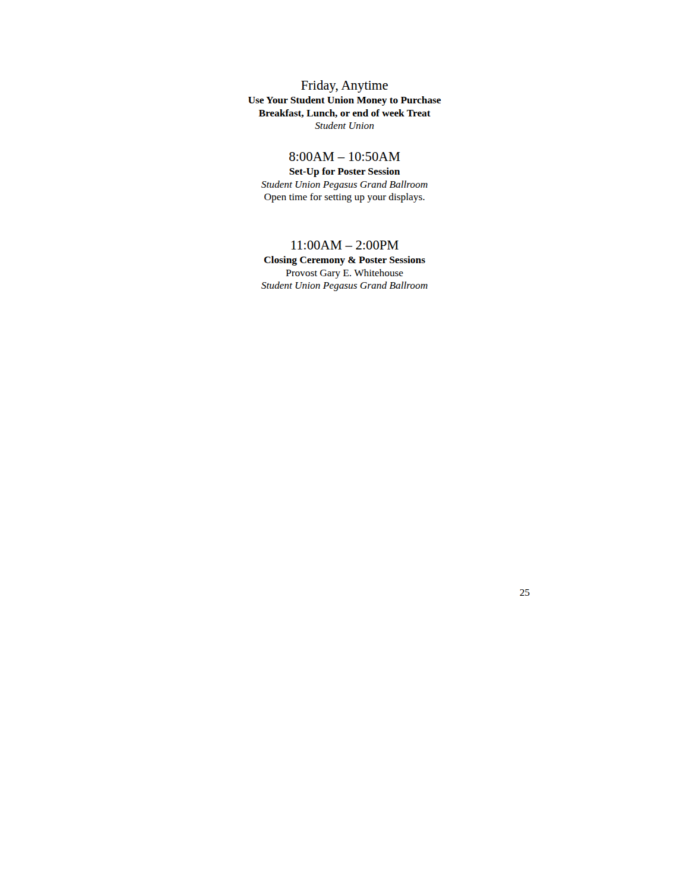Friday, Anytime
Use Your Student Union Money to Purchase
Breakfast, Lunch, or end of week Treat
Student Union
8:00AM – 10:50AM
Set-Up for Poster Session
Student Union Pegasus Grand Ballroom
Open time for setting up your displays.
11:00AM – 2:00PM
Closing Ceremony & Poster Sessions
Provost Gary E. Whitehouse
Student Union Pegasus Grand Ballroom
25